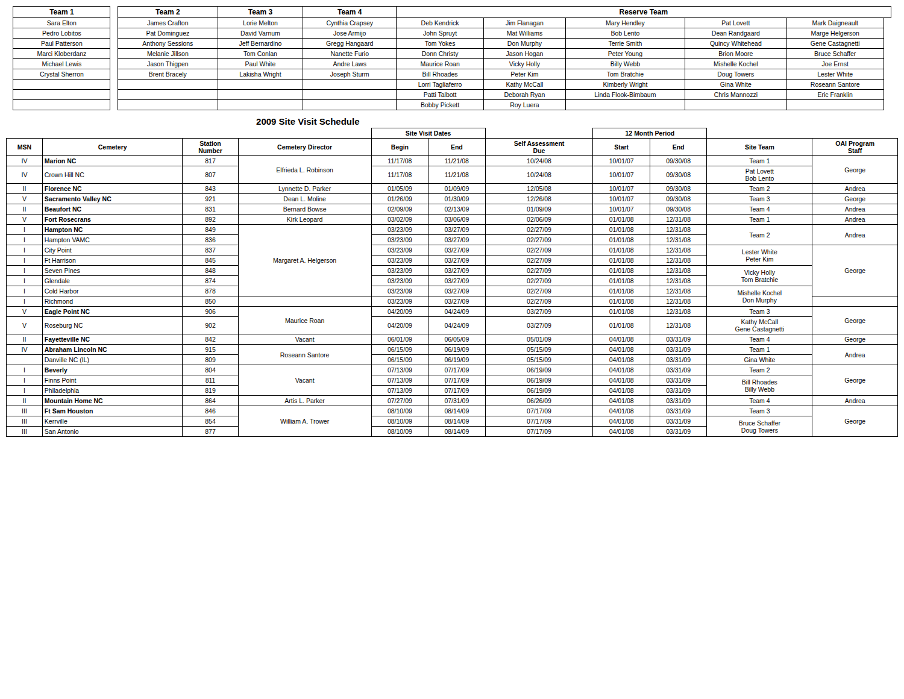| | Team 1 | | Team 2 | Team 3 | Team 4 | Reserve Team | |
| | Sara Elton | | James Crafton | Lorie Melton | Cynthia Crapsey | Deb Kendrick | Jim Flanagan | Mary Hendley | Pat Lovett | Mark Daigneault | | |
| | Pedro Lobitos | | Pat Dominguez | David Varnum | Jose Armijo | John Spruyt | Mat Williams | Bob Lento | Dean Randgaard | Marge Helgerson | | |
| | Paul Patterson | | Anthony Sessions | Jeff Bernardino | Gregg Hangaard | Tom Yokes | Don Murphy | Terrie Smith | Quincy Whitehead | Gene Castagnetti | | |
| | Marci Kloberdanz | | Melanie Jillson | Tom Conlan | Nanette Furio | Donn Christy | Jason Hogan | Peter Young | Brion Moore | Bruce Schaffer | | |
| | Michael Lewis | | Jason Thigpen | Paul White | Andre Laws | Maurice Roan | Vicky Holly | Billy Webb | Mishelle Kochel | Joe Ernst | | |
| | Crystal Sherron | | Brent Bracely | Lakisha Wright | Joseph Sturm | Bill Rhoades | Peter Kim | Tom Bratchie | Doug Towers | Lester White | | |
| | | | | | | Lorri Tagliaferro | Kathy McCall | Kimberly Wright | Gina White | Roseann Santore | | |
| | | | | | | Patti Talbott | Deborah Ryan | Linda Flook-Bimbaum | Chris Mannozzi | Eric Franklin | | |
| | | | | | | Bobby Pickett | Roy Luera | | | | | |
| | | 2009 Site Visit Schedule | | | | | |
| | | | | Site Visit Dates | | 12 Month Period | | |
| MSN | Cemetery | Station Number | Cemetery Director | Begin | End | Self Assessment Due | Start | End | Site Team | OAI Program Staff |
| IV | Marion NC | 817 | Elfrieda L. Robinson | 11/17/08 | 11/21/08 | 10/24/08 | 10/01/07 | 09/30/08 | Team 1 | George |
| IV | Crown Hill NC | 807 | 11/17/08 | 11/21/08 | 10/24/08 | 10/01/07 | 09/30/08 | Pat Lovett Bob Lento |
| II | Florence NC | 843 | Lynnette D. Parker | 01/05/09 | 01/09/09 | 12/05/08 | 10/01/07 | 09/30/08 | Team 2 | Andrea |
| V | Sacramento Valley NC | 921 | Dean L. Moline | 01/26/09 | 01/30/09 | 12/26/08 | 10/01/07 | 09/30/08 | Team 3 | George |
| II | Beaufort NC | 831 | Bernard Bowse | 02/09/09 | 02/13/09 | 01/09/09 | 10/01/07 | 09/30/08 | Team 4 | Andrea |
| V | Fort Rosecrans | 892 | Kirk Leopard | 03/02/09 | 03/06/09 | 02/06/09 | 01/01/08 | 12/31/08 | Team 1 | Andrea |
| I | Hampton NC | 849 | Margaret A. Helgerson | 03/23/09 | 03/27/09 | 02/27/09 | 01/01/08 | 12/31/08 | Team 2 | Andrea |
| I | Hampton VAMC | 836 | 03/23/09 | 03/27/09 | 02/27/09 | 01/01/08 | 12/31/08 |
| I | City Point | 837 | 03/23/09 | 03/27/09 | 02/27/09 | 01/01/08 | 12/31/08 | Lester White Peter Kim | George |
| I | Ft Harrison | 845 | 03/23/09 | 03/27/09 | 02/27/09 | 01/01/08 | 12/31/08 |
| I | Seven Pines | 848 | 03/23/09 | 03/27/09 | 02/27/09 | 01/01/08 | 12/31/08 | Vicky Holly Tom Bratchie |
| I | Glendale | 874 | 03/23/09 | 03/27/09 | 02/27/09 | 01/01/08 | 12/31/08 |
| I | Cold Harbor | 878 | 03/23/09 | 03/27/09 | 02/27/09 | 01/01/08 | 12/31/08 | Mishelle Kochel Don Murphy |
| I | Richmond | 850 | | 03/23/09 | 03/27/09 | 02/27/09 | 01/01/08 | 12/31/08 | |
| V | Eagle Point NC | 906 | Maurice Roan | 04/20/09 | 04/24/09 | 03/27/09 | 01/01/08 | 12/31/08 | Team 3 | George |
| V | Roseburg NC | 902 | 04/20/09 | 04/24/09 | 03/27/09 | 01/01/08 | 12/31/08 | Kathy McCall Gene Castagnetti |
| II | Fayetteville NC | 842 | Vacant | 06/01/09 | 06/05/09 | 05/01/09 | 04/01/08 | 03/31/09 | Team 4 | George |
| IV | Abraham Lincoln NC | 915 | Roseann Santore | 06/15/09 | 06/19/09 | 05/15/09 | 04/01/08 | 03/31/09 | Team 1 | Andrea |
| | Danville NC (IL) | 809 | 06/15/09 | 06/19/09 | 05/15/09 | 04/01/08 | 03/31/09 | Gina White |
| I | Beverly | 804 | Vacant | 07/13/09 | 07/17/09 | 06/19/09 | 04/01/08 | 03/31/09 | Team 2 | George |
| I | Finns Point | 811 | 07/13/09 | 07/17/09 | 06/19/09 | 04/01/08 | 03/31/09 | Bill Rhoades Billy Webb |
| I | Philadelphia | 819 | 07/13/09 | 07/17/09 | 06/19/09 | 04/01/08 | 03/31/09 |
| II | Mountain Home NC | 864 | Artis L. Parker | 07/27/09 | 07/31/09 | 06/26/09 | 04/01/08 | 03/31/09 | Team 4 | Andrea |
| III | Ft Sam Houston | 846 | William A. Trower | 08/10/09 | 08/14/09 | 07/17/09 | 04/01/08 | 03/31/09 | Team 3 | George |
| III | Kerrville | 854 | 08/10/09 | 08/14/09 | 07/17/09 | 04/01/08 | 03/31/09 | Bruce Schaffer Doug Towers |
| III | San Antonio | 877 | 08/10/09 | 08/14/09 | 07/17/09 | 04/01/08 | 03/31/09 |